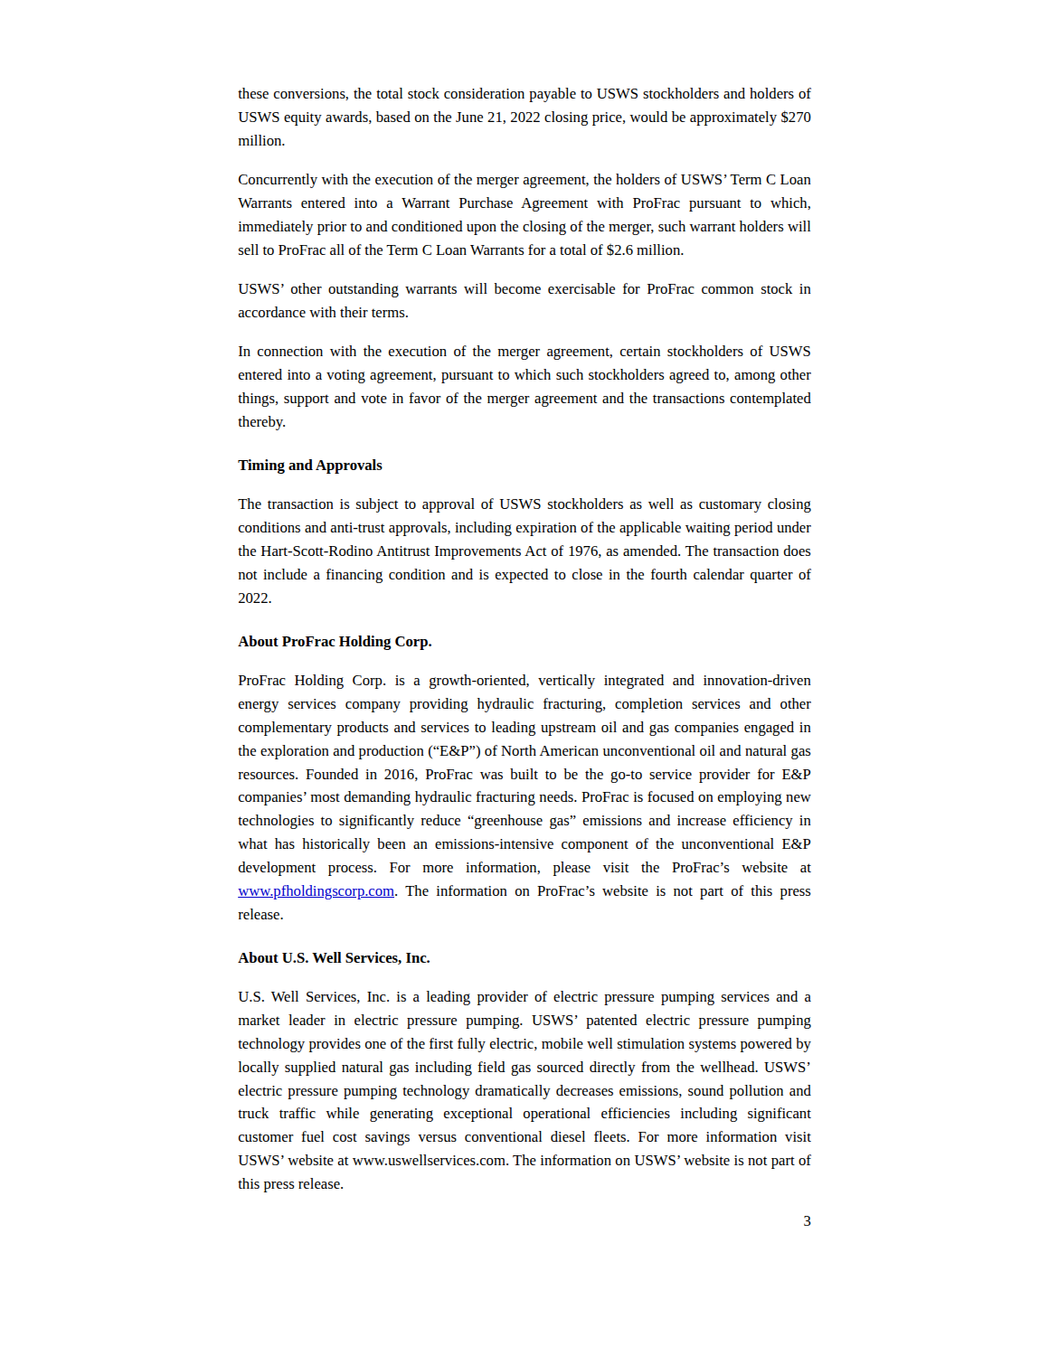these conversions, the total stock consideration payable to USWS stockholders and holders of USWS equity awards, based on the June 21, 2022 closing price, would be approximately $270 million.
Concurrently with the execution of the merger agreement, the holders of USWS’ Term C Loan Warrants entered into a Warrant Purchase Agreement with ProFrac pursuant to which, immediately prior to and conditioned upon the closing of the merger, such warrant holders will sell to ProFrac all of the Term C Loan Warrants for a total of $2.6 million.
USWS’ other outstanding warrants will become exercisable for ProFrac common stock in accordance with their terms.
In connection with the execution of the merger agreement, certain stockholders of USWS entered into a voting agreement, pursuant to which such stockholders agreed to, among other things, support and vote in favor of the merger agreement and the transactions contemplated thereby.
Timing and Approvals
The transaction is subject to approval of USWS stockholders as well as customary closing conditions and anti-trust approvals, including expiration of the applicable waiting period under the Hart-Scott-Rodino Antitrust Improvements Act of 1976, as amended. The transaction does not include a financing condition and is expected to close in the fourth calendar quarter of 2022.
About ProFrac Holding Corp.
ProFrac Holding Corp. is a growth-oriented, vertically integrated and innovation-driven energy services company providing hydraulic fracturing, completion services and other complementary products and services to leading upstream oil and gas companies engaged in the exploration and production (“E&P”) of North American unconventional oil and natural gas resources. Founded in 2016, ProFrac was built to be the go-to service provider for E&P companies’ most demanding hydraulic fracturing needs. ProFrac is focused on employing new technologies to significantly reduce “greenhouse gas” emissions and increase efficiency in what has historically been an emissions-intensive component of the unconventional E&P development process. For more information, please visit the ProFrac’s website at www.pfholdingscorp.com. The information on ProFrac’s website is not part of this press release.
About U.S. Well Services, Inc.
U.S. Well Services, Inc. is a leading provider of electric pressure pumping services and a market leader in electric pressure pumping. USWS’ patented electric pressure pumping technology provides one of the first fully electric, mobile well stimulation systems powered by locally supplied natural gas including field gas sourced directly from the wellhead. USWS’ electric pressure pumping technology dramatically decreases emissions, sound pollution and truck traffic while generating exceptional operational efficiencies including significant customer fuel cost savings versus conventional diesel fleets. For more information visit USWS’ website at www.uswellservices.com. The information on USWS’ website is not part of this press release.
3